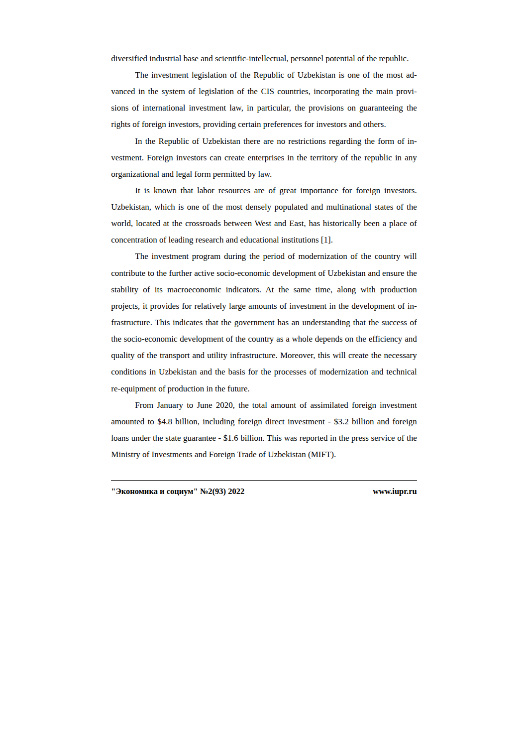diversified industrial base and scientific-intellectual, personnel potential of the republic.
The investment legislation of the Republic of Uzbekistan is one of the most advanced in the system of legislation of the CIS countries, incorporating the main provisions of international investment law, in particular, the provisions on guaranteeing the rights of foreign investors, providing certain preferences for investors and others.
In the Republic of Uzbekistan there are no restrictions regarding the form of investment. Foreign investors can create enterprises in the territory of the republic in any organizational and legal form permitted by law.
It is known that labor resources are of great importance for foreign investors. Uzbekistan, which is one of the most densely populated and multinational states of the world, located at the crossroads between West and East, has historically been a place of concentration of leading research and educational institutions [1].
The investment program during the period of modernization of the country will contribute to the further active socio-economic development of Uzbekistan and ensure the stability of its macroeconomic indicators. At the same time, along with production projects, it provides for relatively large amounts of investment in the development of infrastructure. This indicates that the government has an understanding that the success of the socio-economic development of the country as a whole depends on the efficiency and quality of the transport and utility infrastructure. Moreover, this will create the necessary conditions in Uzbekistan and the basis for the processes of modernization and technical re-equipment of production in the future.
From January to June 2020, the total amount of assimilated foreign investment amounted to $4.8 billion, including foreign direct investment - $3.2 billion and foreign loans under the state guarantee - $1.6 billion. This was reported in the press service of the Ministry of Investments and Foreign Trade of Uzbekistan (MIFT).
"Экономика и социум" №2(93) 2022 www.iupr.ru